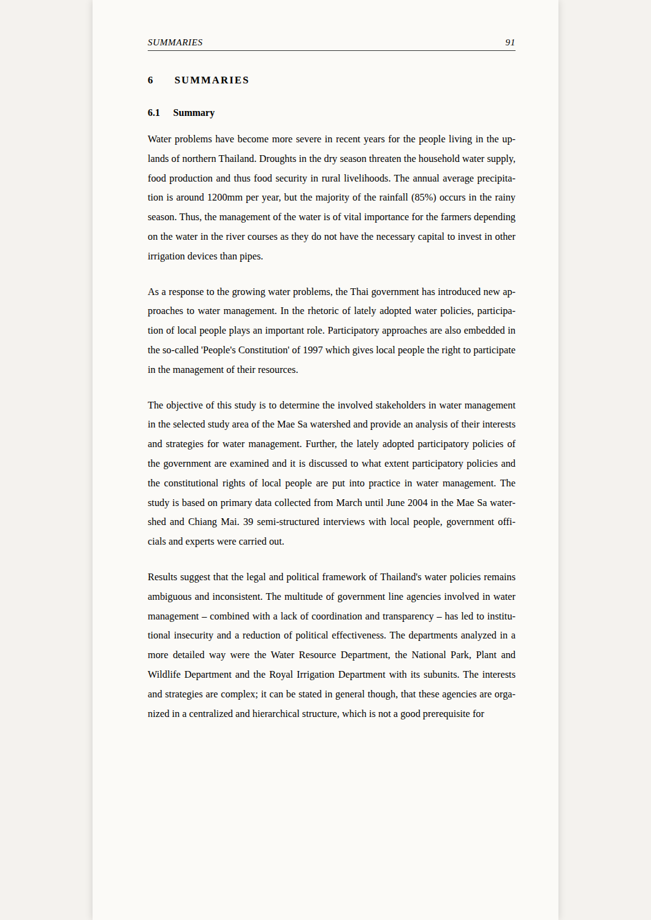SUMMARIES 91
6 SUMMARIES
6.1 Summary
Water problems have become more severe in recent years for the people living in the uplands of northern Thailand. Droughts in the dry season threaten the household water supply, food production and thus food security in rural livelihoods. The annual average precipitation is around 1200mm per year, but the majority of the rainfall (85%) occurs in the rainy season. Thus, the management of the water is of vital importance for the farmers depending on the water in the river courses as they do not have the necessary capital to invest in other irrigation devices than pipes.
As a response to the growing water problems, the Thai government has introduced new approaches to water management. In the rhetoric of lately adopted water policies, participation of local people plays an important role. Participatory approaches are also embedded in the so-called 'People's Constitution' of 1997 which gives local people the right to participate in the management of their resources.
The objective of this study is to determine the involved stakeholders in water management in the selected study area of the Mae Sa watershed and provide an analysis of their interests and strategies for water management. Further, the lately adopted participatory policies of the government are examined and it is discussed to what extent participatory policies and the constitutional rights of local people are put into practice in water management. The study is based on primary data collected from March until June 2004 in the Mae Sa watershed and Chiang Mai. 39 semi-structured interviews with local people, government officials and experts were carried out.
Results suggest that the legal and political framework of Thailand's water policies remains ambiguous and inconsistent. The multitude of government line agencies involved in water management – combined with a lack of coordination and transparency – has led to institutional insecurity and a reduction of political effectiveness. The departments analyzed in a more detailed way were the Water Resource Department, the National Park, Plant and Wildlife Department and the Royal Irrigation Department with its subunits. The interests and strategies are complex; it can be stated in general though, that these agencies are organized in a centralized and hierarchical structure, which is not a good prerequisite for